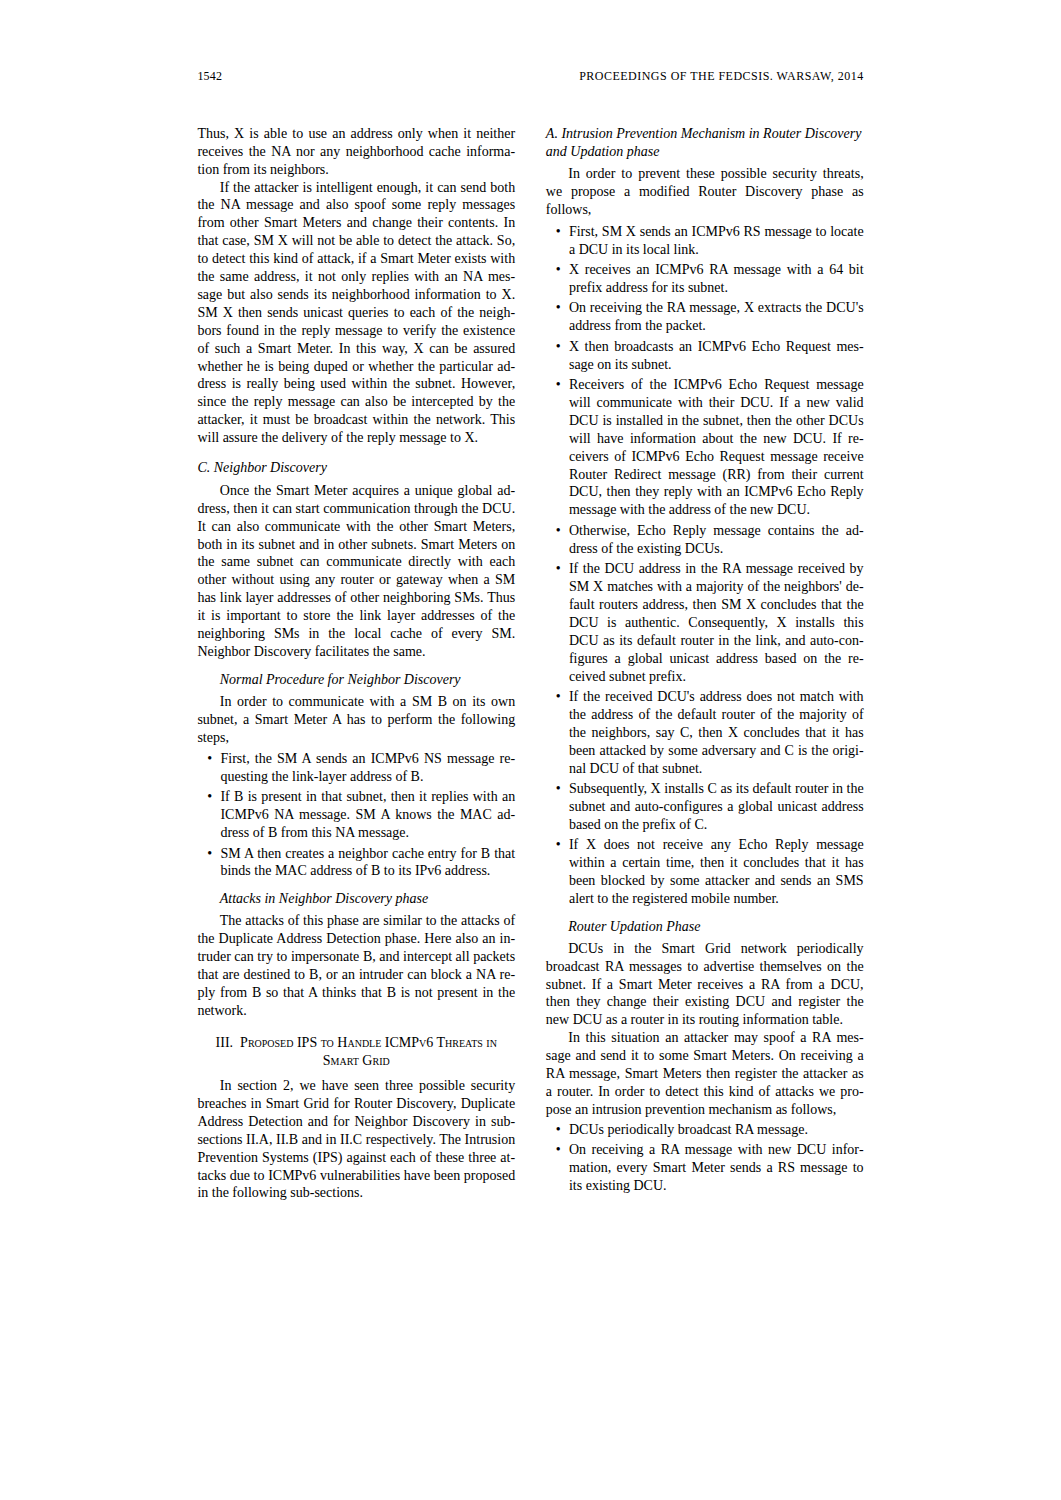1542 Proceedings of the FedCSIS. Warsaw, 2014
Thus, X is able to use an address only when it neither receives the NA nor any neighborhood cache information from its neighbors.
If the attacker is intelligent enough, it can send both the NA message and also spoof some reply messages from other Smart Meters and change their contents. In that case, SM X will not be able to detect the attack. So, to detect this kind of attack, if a Smart Meter exists with the same address, it not only replies with an NA message but also sends its neighborhood information to X. SM X then sends unicast queries to each of the neighbors found in the reply message to verify the existence of such a Smart Meter. In this way, X can be assured whether he is being duped or whether the particular address is really being used within the subnet. However, since the reply message can also be intercepted by the attacker, it must be broadcast within the network. This will assure the delivery of the reply message to X.
C. Neighbor Discovery
Once the Smart Meter acquires a unique global address, then it can start communication through the DCU. It can also communicate with the other Smart Meters, both in its subnet and in other subnets. Smart Meters on the same subnet can communicate directly with each other without using any router or gateway when a SM has link layer addresses of other neighboring SMs. Thus it is important to store the link layer addresses of the neighboring SMs in the local cache of every SM. Neighbor Discovery facilitates the same.
Normal Procedure for Neighbor Discovery
In order to communicate with a SM B on its own subnet, a Smart Meter A has to perform the following steps,
First, the SM A sends an ICMPv6 NS message requesting the link-layer address of B.
If B is present in that subnet, then it replies with an ICMPv6 NA message. SM A knows the MAC address of B from this NA message.
SM A then creates a neighbor cache entry for B that binds the MAC address of B to its IPv6 address.
Attacks in Neighbor Discovery phase
The attacks of this phase are similar to the attacks of the Duplicate Address Detection phase. Here also an intruder can try to impersonate B, and intercept all packets that are destined to B, or an intruder can block a NA reply from B so that A thinks that B is not present in the network.
III. Proposed IPS to Handle ICMPv6 Threats in Smart Grid
In section 2, we have seen three possible security breaches in Smart Grid for Router Discovery, Duplicate Address Detection and for Neighbor Discovery in sub-sections II.A, II.B and in II.C respectively. The Intrusion Prevention Systems (IPS) against each of these three attacks due to ICMPv6 vulnerabilities have been proposed in the following sub-sections.
A. Intrusion Prevention Mechanism in Router Discovery and Updation phase
In order to prevent these possible security threats, we propose a modified Router Discovery phase as follows,
First, SM X sends an ICMPv6 RS message to locate a DCU in its local link.
X receives an ICMPv6 RA message with a 64 bit prefix address for its subnet.
On receiving the RA message, X extracts the DCU's address from the packet.
X then broadcasts an ICMPv6 Echo Request message on its subnet.
Receivers of the ICMPv6 Echo Request message will communicate with their DCU. If a new valid DCU is installed in the subnet, then the other DCUs will have information about the new DCU. If receivers of ICMPv6 Echo Request message receive Router Redirect message (RR) from their current DCU, then they reply with an ICMPv6 Echo Reply message with the address of the new DCU.
Otherwise, Echo Reply message contains the address of the existing DCUs.
If the DCU address in the RA message received by SM X matches with a majority of the neighbors' default routers address, then SM X concludes that the DCU is authentic. Consequently, X installs this DCU as its default router in the link, and auto-configures a global unicast address based on the received subnet prefix.
If the received DCU's address does not match with the address of the default router of the majority of the neighbors, say C, then X concludes that it has been attacked by some adversary and C is the original DCU of that subnet.
Subsequently, X installs C as its default router in the subnet and auto-configures a global unicast address based on the prefix of C.
If X does not receive any Echo Reply message within a certain time, then it concludes that it has been blocked by some attacker and sends an SMS alert to the registered mobile number.
Router Updation Phase
DCUs in the Smart Grid network periodically broadcast RA messages to advertise themselves on the subnet. If a Smart Meter receives a RA from a DCU, then they change their existing DCU and register the new DCU as a router in its routing information table.
In this situation an attacker may spoof a RA message and send it to some Smart Meters. On receiving a RA message, Smart Meters then register the attacker as a router. In order to detect this kind of attacks we propose an intrusion prevention mechanism as follows,
DCUs periodically broadcast RA message.
On receiving a RA message with new DCU information, every Smart Meter sends a RS message to its existing DCU.